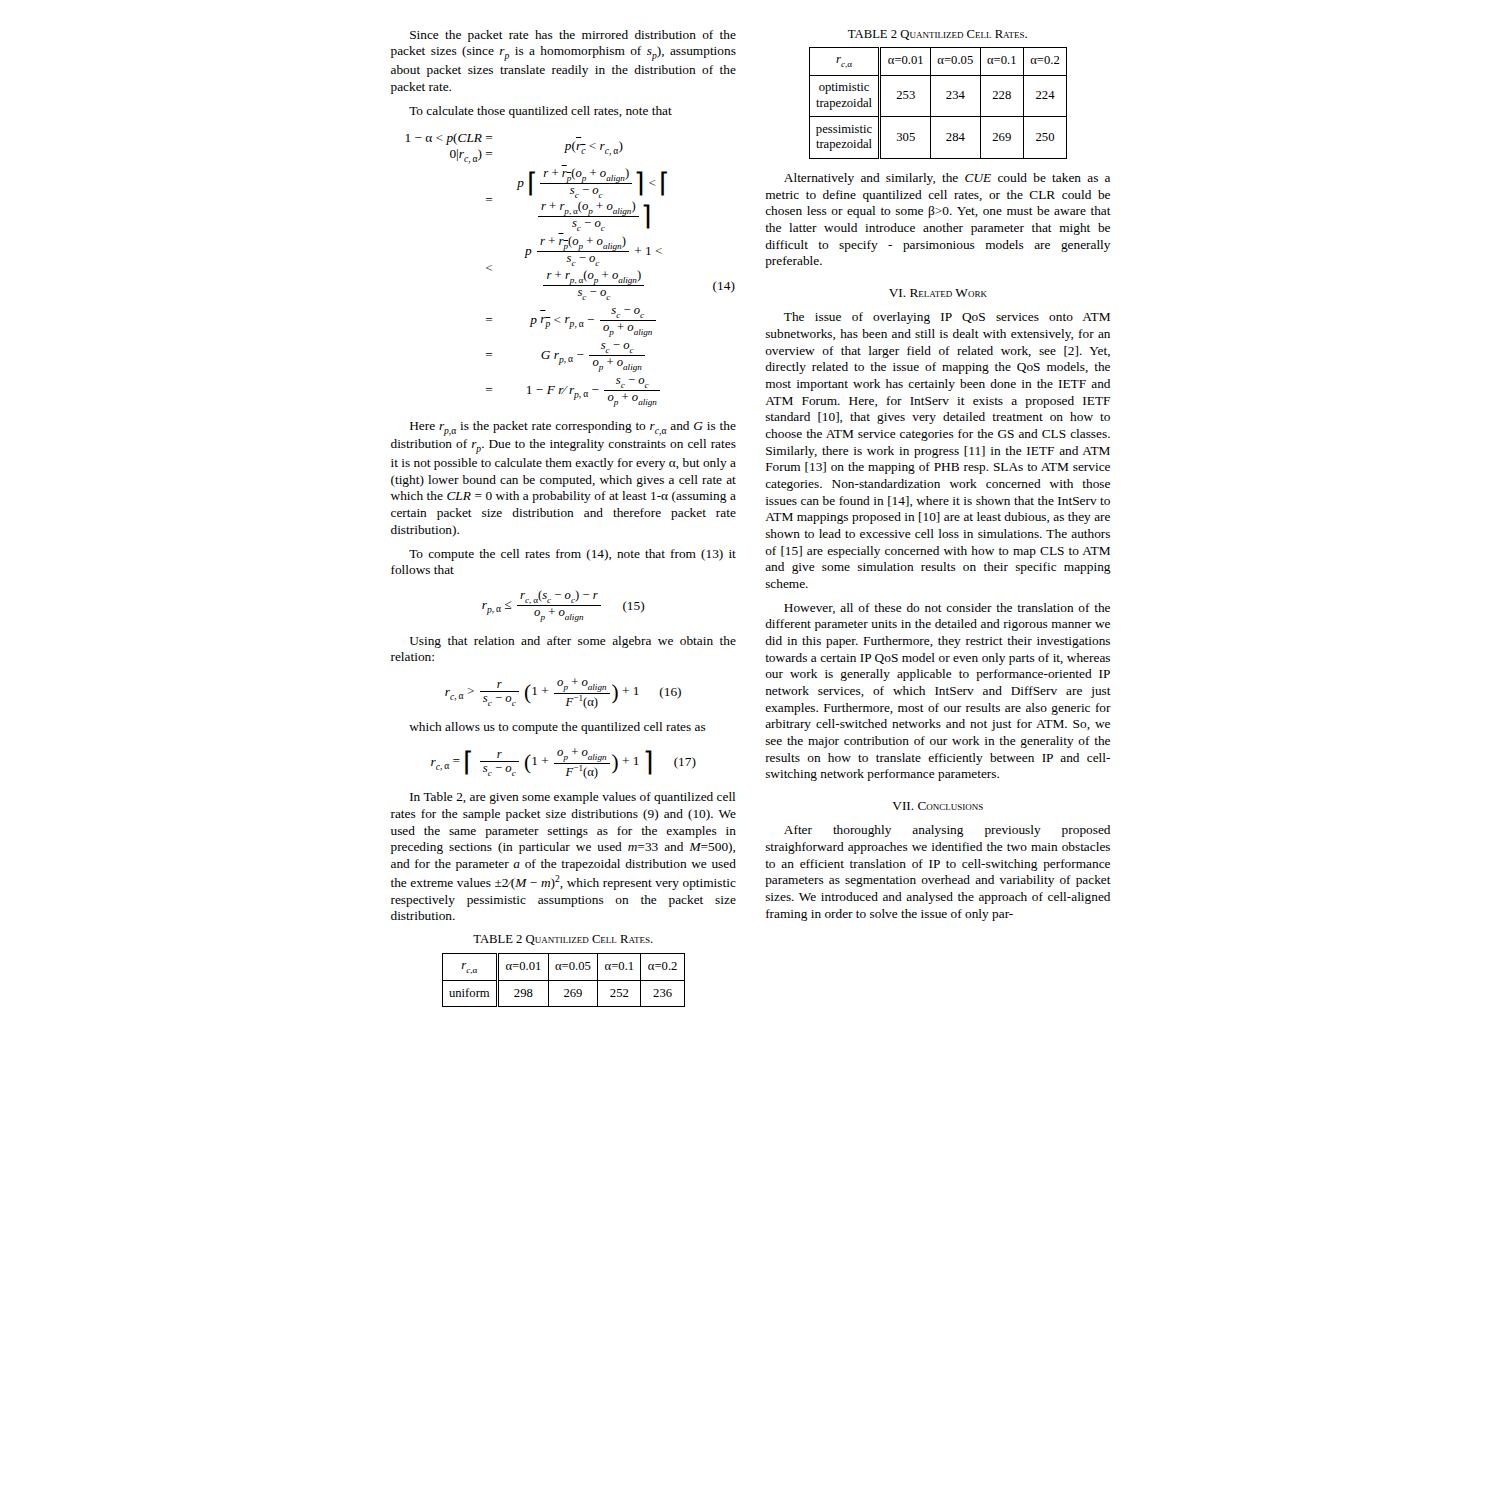Since the packet rate has the mirrored distribution of the packet sizes (since rp is a homomorphism of sp), assumptions about packet sizes translate readily in the distribution of the packet rate.
To calculate those quantilized cell rates, note that
| 1 − α < p ( CLR = 0/ r c , α ) = | p ( r c < r c , α ) | |
| = | p ⌈ r + r p ( o p + o align ) s c − o c ⌉ < ⌈ r + r p , α ( o p + o align ) s c − o c ⌉ | |
| < | p r + r p ( o p + o align ) s c − o c + 1 < r + r p , α ( o p + o align ) s c − o c | (14) |
| = | p r p < r p , α − s c − o c o p + o align |
| = | G r p , α − s c − o c o p + o align | |
| = | 1 − F r ⁄ r p , α − s c − o c o p + o align | |
Here rp,α is the packet rate corresponding to rc,α and G is the distribution of rp. Due to the integrality constraints on cell rates it is not possible to calculate them exactly for every α, but only a (tight) lower bound can be computed, which gives a cell rate at which the CLR = 0 with a probability of at least 1-α (assuming a certain packet size distribution and therefore packet rate distribution).
To compute the cell rates from (14), note that from (13) it follows that
| r p , α ≤ r c , α ( s c − o c ) − r o p + o align | (15) |
Using that relation and after some algebra we obtain the relation:
| r c , α > r s c − o c ( 1 + o p + o align F −1 (α) ) + 1 | (16) |
which allows us to compute the quantilized cell rates as
| r c , α = ⌈ r s c − o c ( 1 + o p + o align F −1 (α) ) + 1 ⌉ | (17) |
In Table 2, are given some example values of quantilized cell rates for the sample packet size distributions (9) and (10). We used the same parameter settings as for the examples in preceding sections (in particular we used m=33 and M=500), and for the parameter a of the trapezoidal distribution we used the extreme values ±2⁄(M − m)2, which represent very optimistic respectively pessimistic assumptions on the packet size distribution.
TABLE 2 Quantilized Cell Rates.
| r c ,α | α=0.01 | α=0.05 | α=0.1 | α=0.2 |
| --- | --- | --- | --- | --- |
| uniform | 298 | 269 | 252 | 236 |
TABLE 2 Quantilized Cell Rates.
| r c ,α | α=0.01 | α=0.05 | α=0.1 | α=0.2 |
| --- | --- | --- | --- | --- |
| optimistic trapezoidal | 253 | 234 | 228 | 224 |
| pessimistic trapezoidal | 305 | 284 | 269 | 250 |
Alternatively and similarly, the CUE could be taken as a metric to define quantilized cell rates, or the CLR could be chosen less or equal to some β>0. Yet, one must be aware that the latter would introduce another parameter that might be difficult to specify - parsimonious models are generally preferable.
VI. Related Work
The issue of overlaying IP QoS services onto ATM subnetworks, has been and still is dealt with extensively, for an overview of that larger field of related work, see [2]. Yet, directly related to the issue of mapping the QoS models, the most important work has certainly been done in the IETF and ATM Forum. Here, for IntServ it exists a proposed IETF standard [10], that gives very detailed treatment on how to choose the ATM service categories for the GS and CLS classes. Similarly, there is work in progress [11] in the IETF and ATM Forum [13] on the mapping of PHB resp. SLAs to ATM service categories. Non-standardization work concerned with those issues can be found in [14], where it is shown that the IntServ to ATM mappings proposed in [10] are at least dubious, as they are shown to lead to excessive cell loss in simulations. The authors of [15] are especially concerned with how to map CLS to ATM and give some simulation results on their specific mapping scheme.
However, all of these do not consider the translation of the different parameter units in the detailed and rigorous manner we did in this paper. Furthermore, they restrict their investigations towards a certain IP QoS model or even only parts of it, whereas our work is generally applicable to performance-oriented IP network services, of which IntServ and DiffServ are just examples. Furthermore, most of our results are also generic for arbitrary cell-switched networks and not just for ATM. So, we see the major contribution of our work in the generality of the results on how to translate efficiently between IP and cell-switching network performance parameters.
VII. Conclusions
After thoroughly analysing previously proposed straighforward approaches we identified the two main obstacles to an efficient translation of IP to cell-switching performance parameters as segmentation overhead and variability of packet sizes. We introduced and analysed the approach of cell-aligned framing in order to solve the issue of only par-